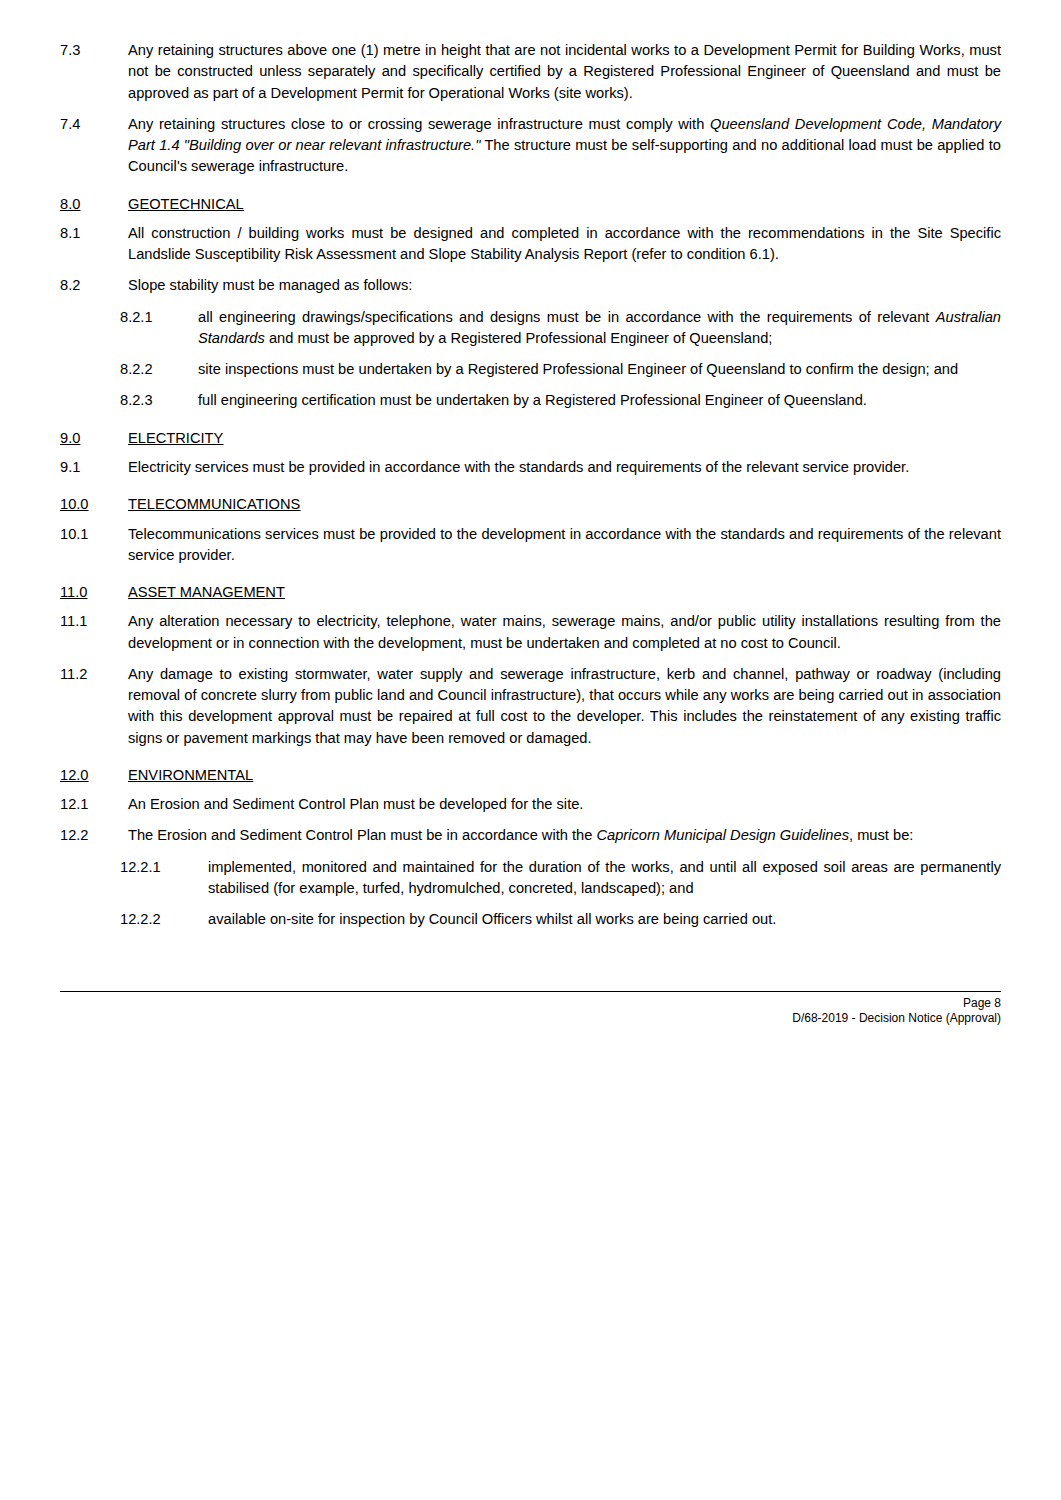7.3
Any retaining structures above one (1) metre in height that are not incidental works to a Development Permit for Building Works, must not be constructed unless separately and specifically certified by a Registered Professional Engineer of Queensland and must be approved as part of a Development Permit for Operational Works (site works).
7.4
Any retaining structures close to or crossing sewerage infrastructure must comply with Queensland Development Code, Mandatory Part 1.4 "Building over or near relevant infrastructure." The structure must be self-supporting and no additional load must be applied to Council's sewerage infrastructure.
8.0 GEOTECHNICAL
8.1
All construction / building works must be designed and completed in accordance with the recommendations in the Site Specific Landslide Susceptibility Risk Assessment and Slope Stability Analysis Report (refer to condition 6.1).
8.2
Slope stability must be managed as follows:
8.2.1
all engineering drawings/specifications and designs must be in accordance with the requirements of relevant Australian Standards and must be approved by a Registered Professional Engineer of Queensland;
8.2.2
site inspections must be undertaken by a Registered Professional Engineer of Queensland to confirm the design; and
8.2.3
full engineering certification must be undertaken by a Registered Professional Engineer of Queensland.
9.0 ELECTRICITY
9.1
Electricity services must be provided in accordance with the standards and requirements of the relevant service provider.
10.0 TELECOMMUNICATIONS
10.1
Telecommunications services must be provided to the development in accordance with the standards and requirements of the relevant service provider.
11.0 ASSET MANAGEMENT
11.1
Any alteration necessary to electricity, telephone, water mains, sewerage mains, and/or public utility installations resulting from the development or in connection with the development, must be undertaken and completed at no cost to Council.
11.2
Any damage to existing stormwater, water supply and sewerage infrastructure, kerb and channel, pathway or roadway (including removal of concrete slurry from public land and Council infrastructure), that occurs while any works are being carried out in association with this development approval must be repaired at full cost to the developer. This includes the reinstatement of any existing traffic signs or pavement markings that may have been removed or damaged.
12.0 ENVIRONMENTAL
12.1
An Erosion and Sediment Control Plan must be developed for the site.
12.2
The Erosion and Sediment Control Plan must be in accordance with the Capricorn Municipal Design Guidelines, must be:
12.2.1
implemented, monitored and maintained for the duration of the works, and until all exposed soil areas are permanently stabilised (for example, turfed, hydromulched, concreted, landscaped); and
12.2.2
available on-site for inspection by Council Officers whilst all works are being carried out.
Page 8
D/68-2019 - Decision Notice (Approval)